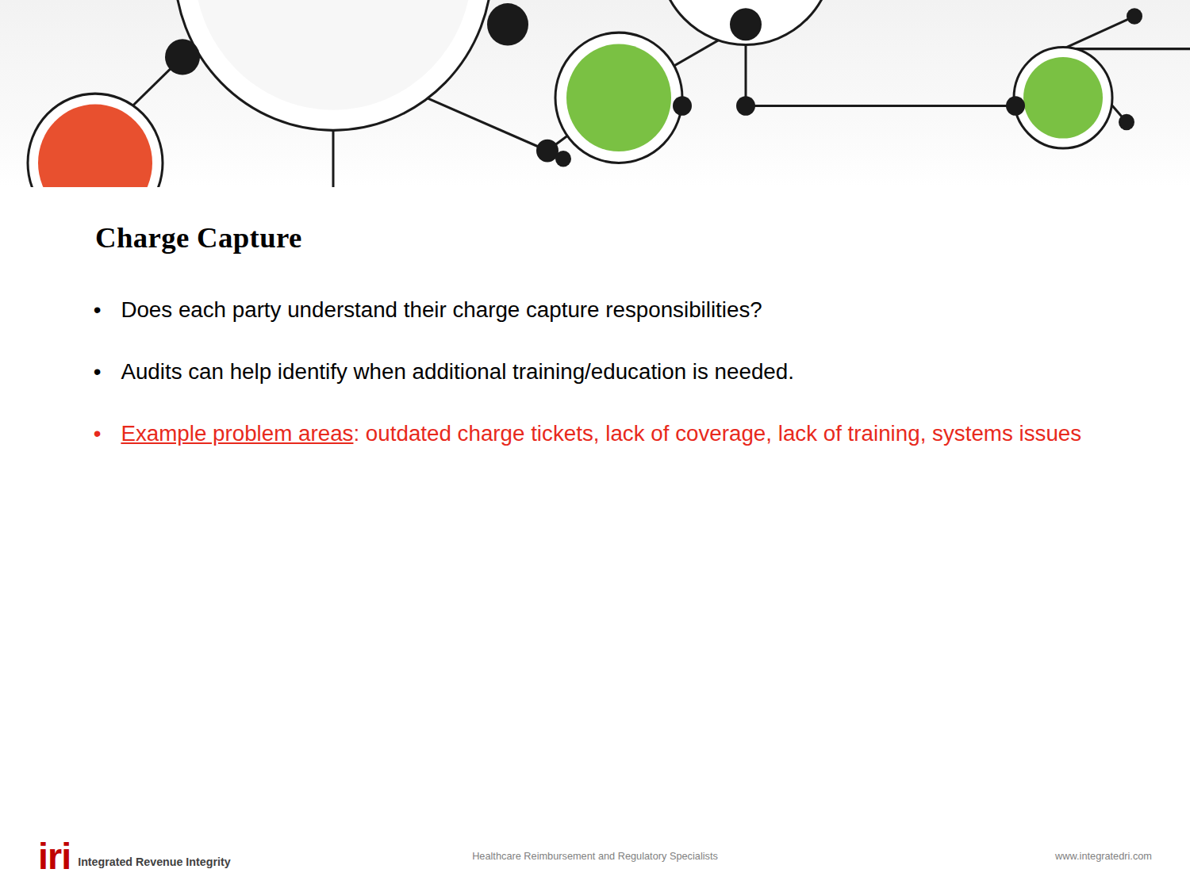Charge Capture
Does each party understand their charge capture responsibilities?
Audits can help identify when additional training/education is needed.
Example problem areas: outdated charge tickets, lack of coverage, lack of training, systems issues
iRi Integrated Revenue Integrity
Healthcare Reimbursement and Regulatory Specialists
www.integratedri.com